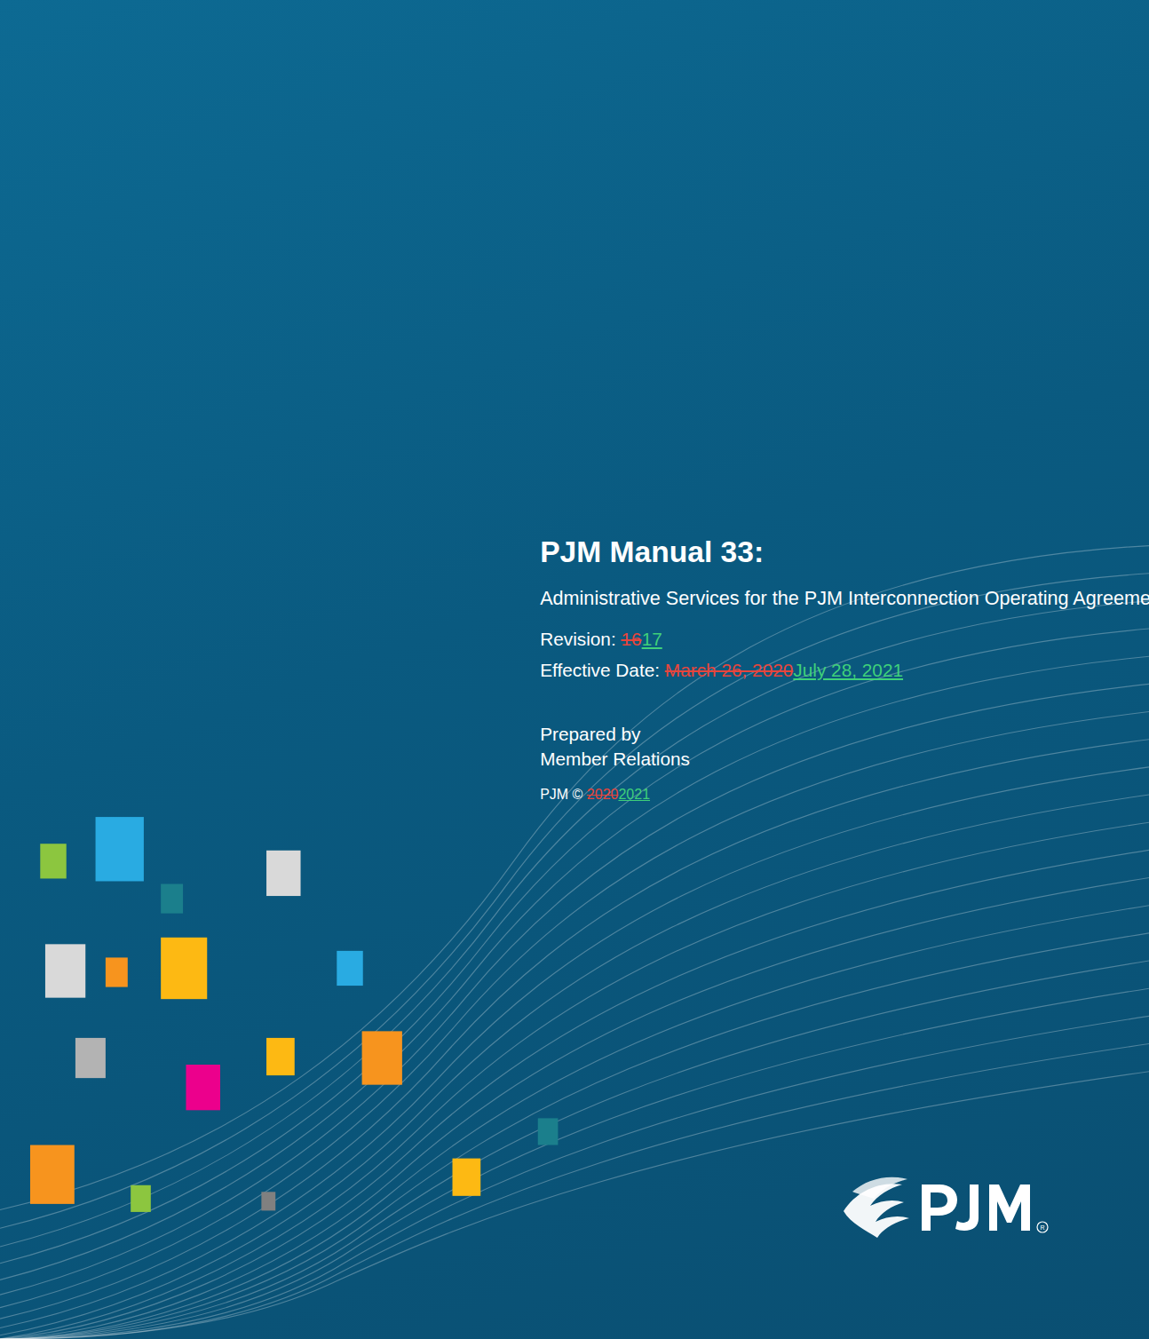PJM Manual 33:
Administrative Services for the PJM Interconnection Operating Agreement
Revision: 1617
Effective Date: March 26, 2020July 28, 2021
Prepared by
Member Relations
PJM © 20202021
R